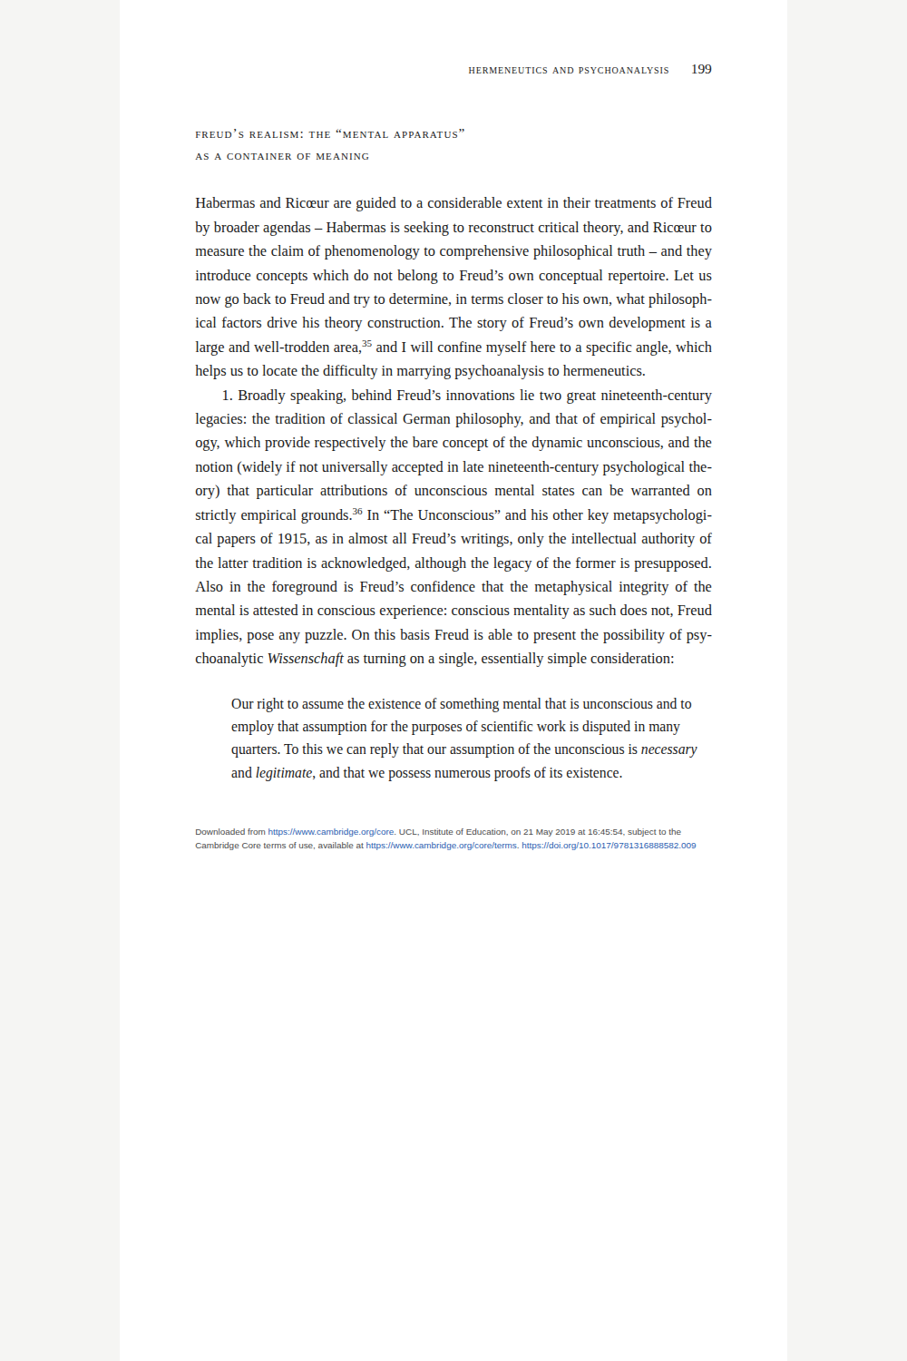hermeneutics and psychoanalysis 199
freud’s realism: the “mental apparatus”
as a container of meaning
Habermas and Ricœur are guided to a considerable extent in their treatments of Freud by broader agendas – Habermas is seeking to reconstruct critical theory, and Ricœur to measure the claim of phenomenology to comprehensive philosophical truth – and they introduce concepts which do not belong to Freud’s own conceptual repertoire. Let us now go back to Freud and try to determine, in terms closer to his own, what philosophical factors drive his theory construction. The story of Freud’s own development is a large and well-trodden area,35 and I will confine myself here to a specific angle, which helps us to locate the difficulty in marrying psychoanalysis to hermeneutics.
1. Broadly speaking, behind Freud’s innovations lie two great nineteenth-century legacies: the tradition of classical German philosophy, and that of empirical psychology, which provide respectively the bare concept of the dynamic unconscious, and the notion (widely if not universally accepted in late nineteenth-century psychological theory) that particular attributions of unconscious mental states can be warranted on strictly empirical grounds.36 In “The Unconscious” and his other key metapsychological papers of 1915, as in almost all Freud’s writings, only the intellectual authority of the latter tradition is acknowledged, although the legacy of the former is presupposed. Also in the foreground is Freud’s confidence that the metaphysical integrity of the mental is attested in conscious experience: conscious mentality as such does not, Freud implies, pose any puzzle. On this basis Freud is able to present the possibility of psychoanalytic Wissenschaft as turning on a single, essentially simple consideration:
Our right to assume the existence of something mental that is unconscious and to employ that assumption for the purposes of scientific work is disputed in many quarters. To this we can reply that our assumption of the unconscious is necessary and legitimate, and that we possess numerous proofs of its existence.
Downloaded from https://www.cambridge.org/core. UCL, Institute of Education, on 21 May 2019 at 16:45:54, subject to the Cambridge Core terms of use, available at https://www.cambridge.org/core/terms. https://doi.org/10.1017/9781316888582.009